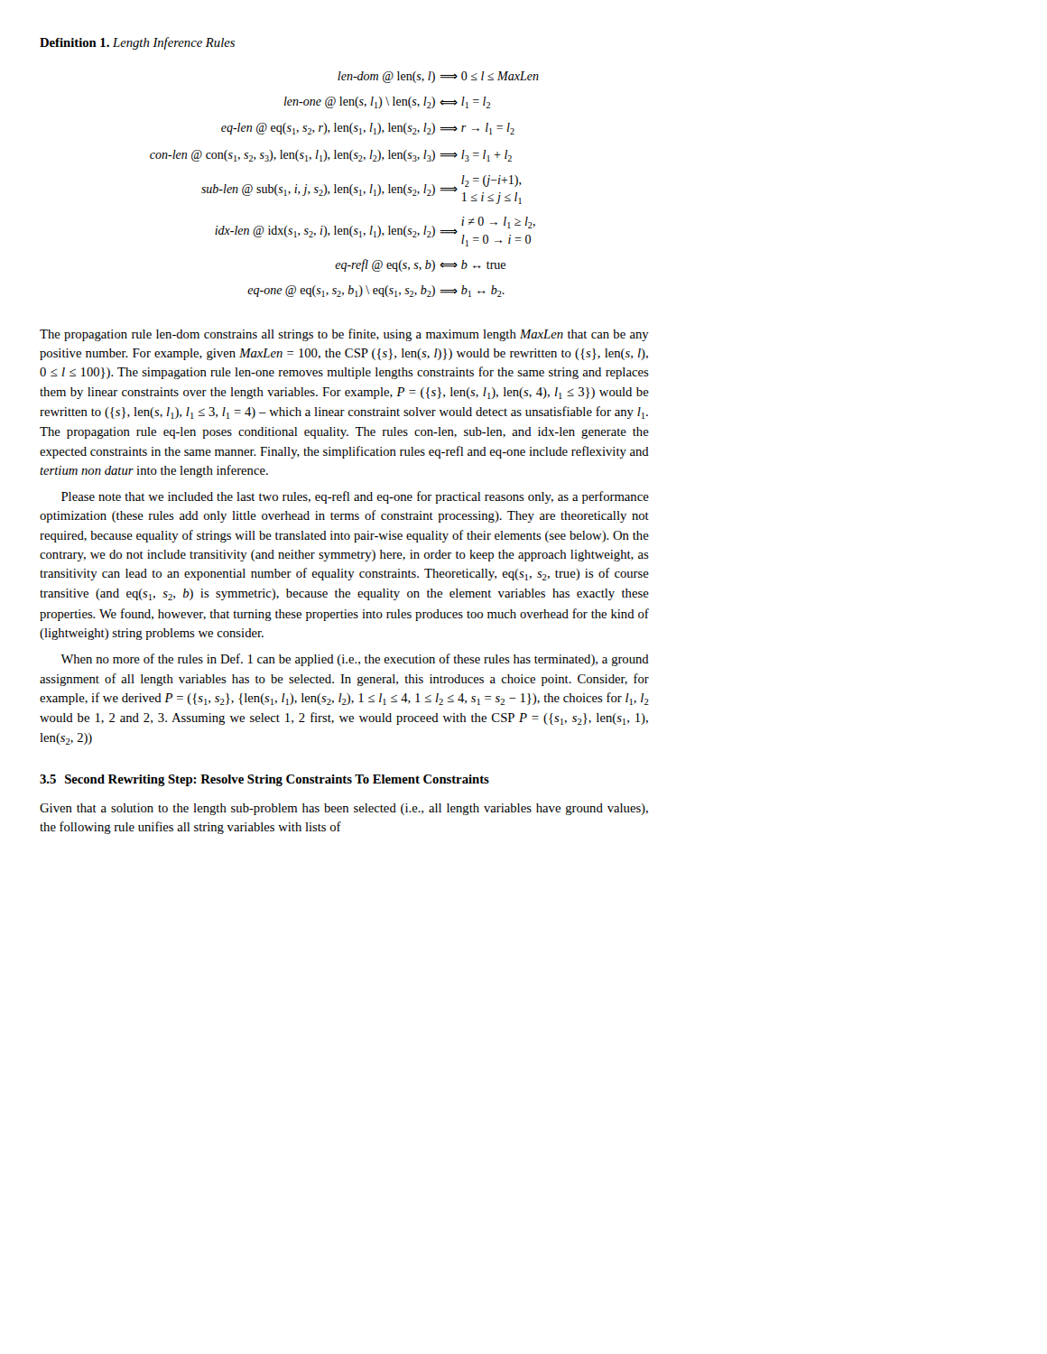Definition 1. Length Inference Rules
| len-dom @ len ( s , l ) | ⟹ | 0 ≤ l ≤ MaxLen |
| len-one @ len ( s , l 1 ) \ len ( s , l 2 ) | ⟺ | l 1 = l 2 |
| eq-len @ eq ( s 1 , s 2 , r ), len ( s 1 , l 1 ), len ( s 2 , l 2 ) | ⟹ | r → l 1 = l 2 |
| con-len @ con ( s 1 , s 2 , s 3 ), len ( s 1 , l 1 ), len ( s 2 , l 2 ), len ( s 3 , l 3 ) | ⟹ | l 3 = l 1 + l 2 |
| sub-len @ sub ( s 1 , i , j , s 2 ), len ( s 1 , l 1 ), len ( s 2 , l 2 ) | ⟹ | l 2 = ( j − i +1), 1 ≤ i ≤ j ≤ l 1 |
| idx-len @ idx ( s 1 , s 2 , i ), len ( s 1 , l 1 ), len ( s 2 , l 2 ) | ⟹ | i ≠ 0 → l 1 ≥ l 2 , l 1 = 0 → i = 0 |
| eq-refl @ eq ( s , s , b ) | ⟺ | b ↔ true |
| eq-one @ eq ( s 1 , s 2 , b 1 ) \ eq ( s 1 , s 2 , b 2 ) | ⟹ | b 1 ↔ b 2 . |
The propagation rule len-dom constrains all strings to be finite, using a maximum length MaxLen that can be any positive number. For example, given MaxLen = 100, the CSP ({s}, len(s, l)}) would be rewritten to ({s}, len(s, l), 0 ≤ l ≤ 100}). The simpagation rule len-one removes multiple lengths constraints for the same string and replaces them by linear constraints over the length variables. For example, P = ({s}, len(s, l1), len(s, 4), l1 ≤ 3}) would be rewritten to ({s}, len(s, l1), l1 ≤ 3, l1 = 4) – which a linear constraint solver would detect as unsatisfiable for any l1. The propagation rule eq-len poses conditional equality. The rules con-len, sub-len, and idx-len generate the expected constraints in the same manner. Finally, the simplification rules eq-refl and eq-one include reflexivity and tertium non datur into the length inference.
Please note that we included the last two rules, eq-refl and eq-one for practical reasons only, as a performance optimization (these rules add only little overhead in terms of constraint processing). They are theoretically not required, because equality of strings will be translated into pair-wise equality of their elements (see below). On the contrary, we do not include transitivity (and neither symmetry) here, in order to keep the approach lightweight, as transitivity can lead to an exponential number of equality constraints. Theoretically, eq(s1, s2, true) is of course transitive (and eq(s1, s2, b) is symmetric), because the equality on the element variables has exactly these properties. We found, however, that turning these properties into rules produces too much overhead for the kind of (lightweight) string problems we consider.
When no more of the rules in Def. 1 can be applied (i.e., the execution of these rules has terminated), a ground assignment of all length variables has to be selected. In general, this introduces a choice point. Consider, for example, if we derived P = ({s1, s2}, {len(s1, l1), len(s2, l2), 1 ≤ l1 ≤ 4, 1 ≤ l2 ≤ 4, s1 = s2 − 1}), the choices for l1, l2 would be 1, 2 and 2, 3. Assuming we select 1, 2 first, we would proceed with the CSP P = ({s1, s2}, len(s1, 1), len(s2, 2))
3.5 Second Rewriting Step: Resolve String Constraints To Element Constraints
Given that a solution to the length sub-problem has been selected (i.e., all length variables have ground values), the following rule unifies all string variables with lists of